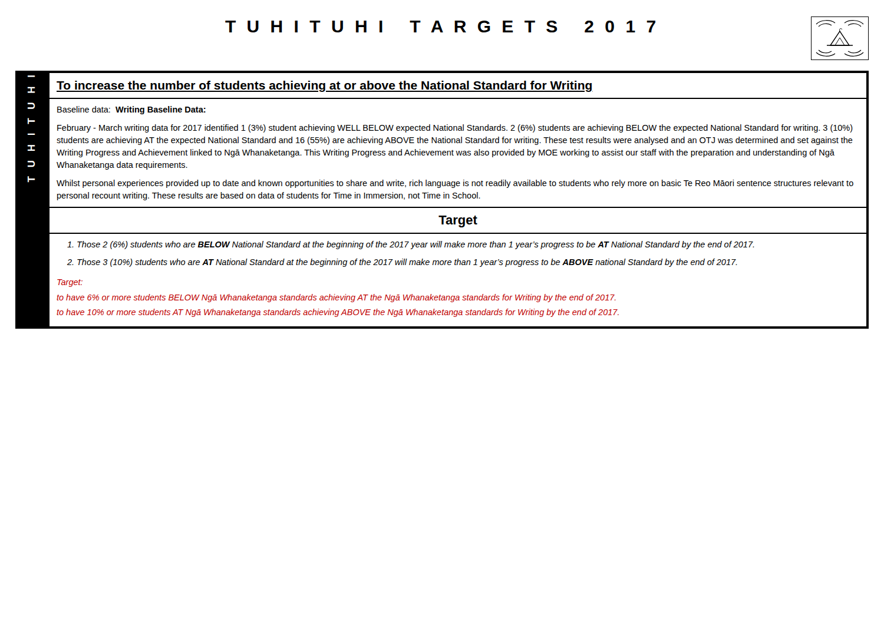T U H I T U H I T A R G E T S 2 0 1 7
| T U H I T U H I | / To increase the number of students achieving at or above the National Standard for Writing / / Baseline data: Writing Baseline Data: February - March writing data for 2017 identified 1 (3%) student achieving WELL BELOW expected National Standards. 2 (6%) students are achieving BELOW the expected National Standard for writing. 3 (10%) students are achieving AT the expected National Standard and 16 (55%) are achieving ABOVE the National Standard for writing. These test results were analysed and an OTJ was determined and set against the Writing Progress and Achievement linked to Ngā Whanaketanga. This Writing Progress and Achievement was also provided by MOE working to assist our staff with the preparation and understanding of Ngā Whanaketanga data requirements. Whilst personal experiences provided up to date and known opportunities to share and write, rich language is not readily available to students who rely more on basic Te Reo Māori sentence structures relevant to personal recount writing. These results are based on data of students for Time in Immersion, not Time in School. / / Target / / Those 2 (6%) students who are BELOW National Standard at the beginning of the 2017 year will make more than 1 year’s progress to be AT National Standard by the end of 2017. Those 3 (10%) students who are AT National Standard at the beginning of the 2017 will make more than 1 year’s progress to be ABOVE national Standard by the end of 2017. Target: to have 6% or more students BELOW Ngā Whanaketanga standards achieving AT the Ngā Whanaketanga standards for Writing by the end of 2017. to have 10% or more students AT Ngā Whanaketanga standards achieving ABOVE the Ngā Whanaketanga standards for Writing by the end of 2017. / |